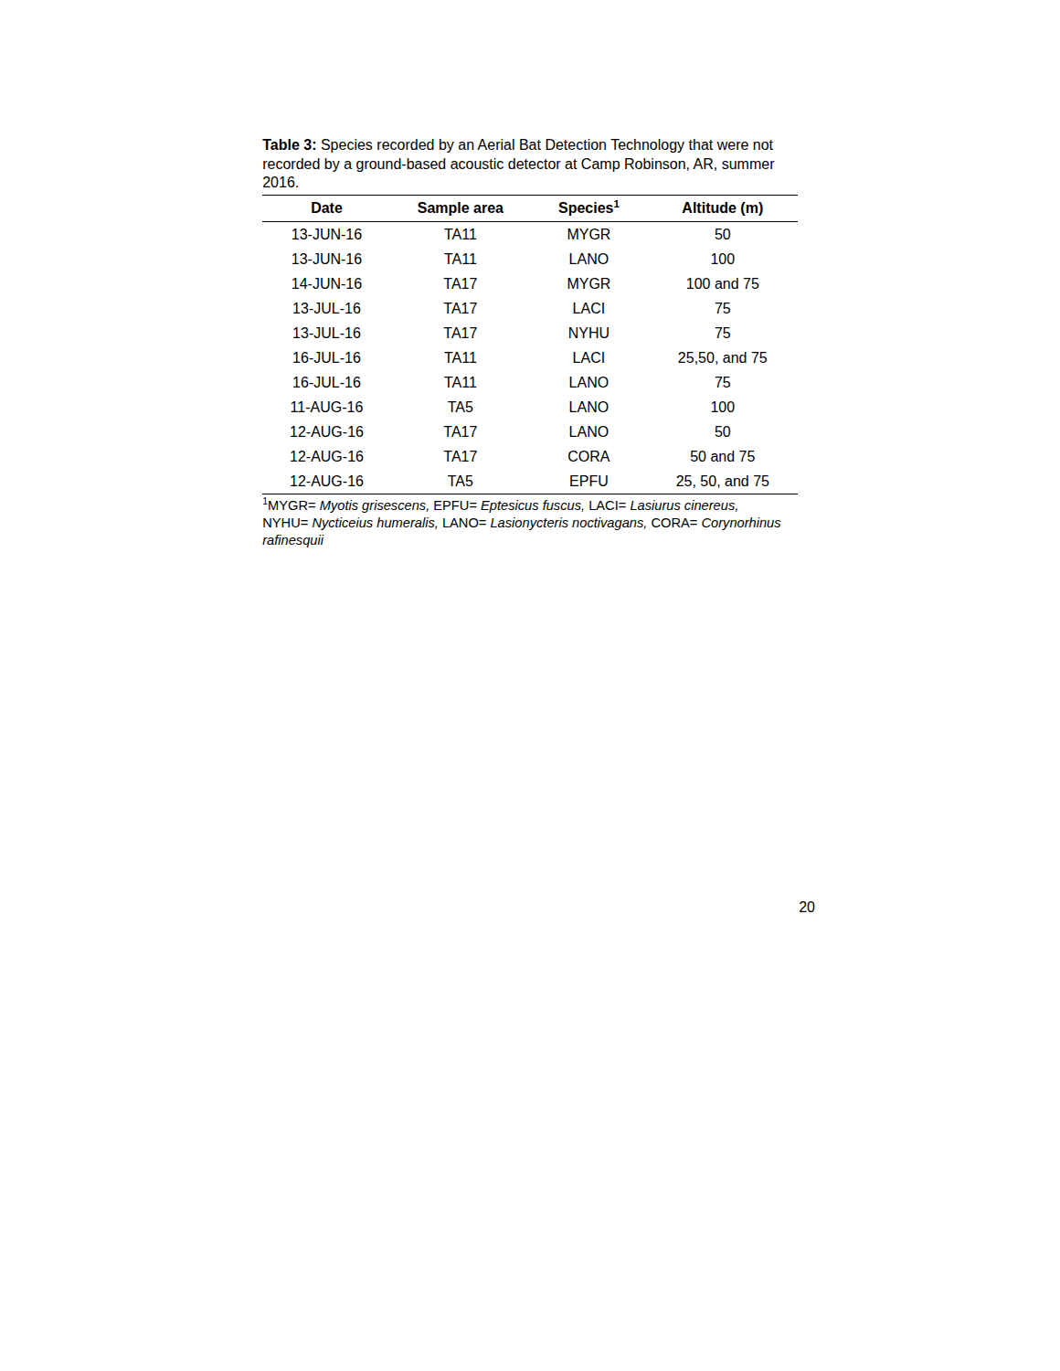Table 3: Species recorded by an Aerial Bat Detection Technology that were not recorded by a ground-based acoustic detector at Camp Robinson, AR, summer 2016.
| Date | Sample area | Species 1 | Altitude (m) |
| --- | --- | --- | --- |
| 13-JUN-16 | TA11 | MYGR | 50 |
| 13-JUN-16 | TA11 | LANO | 100 |
| 14-JUN-16 | TA17 | MYGR | 100 and 75 |
| 13-JUL-16 | TA17 | LACI | 75 |
| 13-JUL-16 | TA17 | NYHU | 75 |
| 16-JUL-16 | TA11 | LACI | 25,50, and 75 |
| 16-JUL-16 | TA11 | LANO | 75 |
| 11-AUG-16 | TA5 | LANO | 100 |
| 12-AUG-16 | TA17 | LANO | 50 |
| 12-AUG-16 | TA17 | CORA | 50 and 75 |
| 12-AUG-16 | TA5 | EPFU | 25, 50, and 75 |
1MYGR= Myotis grisescens, EPFU= Eptesicus fuscus, LACI= Lasiurus cinereus,
NYHU= Nycticeius humeralis, LANO= Lasionycteris noctivagans, CORA= Corynorhinus rafinesquii
20